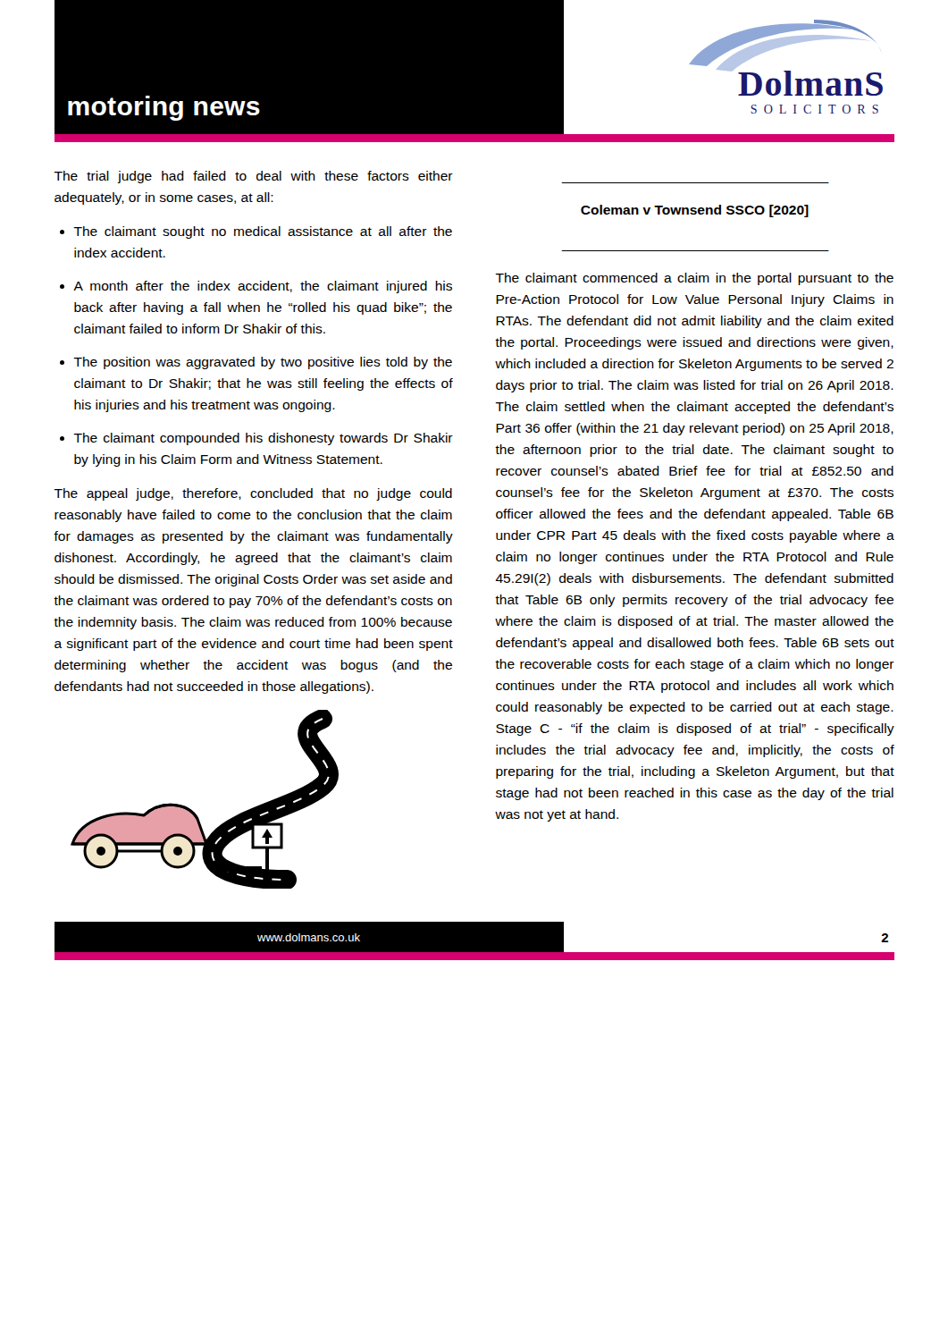motoring news
DolmanS
SOLICITORS
The trial judge had failed to deal with these factors either adequately, or in some cases, at all:
The claimant sought no medical assistance at all after the index accident.
A month after the index accident, the claimant injured his back after having a fall when he “rolled his quad bike”; the claimant failed to inform Dr Shakir of this.
The position was aggravated by two positive lies told by the claimant to Dr Shakir; that he was still feeling the effects of his injuries and his treatment was ongoing.
The claimant compounded his dishonesty towards Dr Shakir by lying in his Claim Form and Witness Statement.
The appeal judge, therefore, concluded that no judge could reasonably have failed to come to the conclusion that the claim for damages as presented by the claimant was fundamentally dishonest. Accordingly, he agreed that the claimant’s claim should be dismissed. The original Costs Order was set aside and the claimant was ordered to pay 70% of the defendant’s costs on the indemnity basis. The claim was reduced from 100% because a significant part of the evidence and court time had been spent determining whether the accident was bogus (and the defendants had not succeeded in those allegations).
_______________________________________
Coleman v Townsend SSCO [2020]
_______________________________________
The claimant commenced a claim in the portal pursuant to the Pre-Action Protocol for Low Value Personal Injury Claims in RTAs. The defendant did not admit liability and the claim exited the portal. Proceedings were issued and directions were given, which included a direction for Skeleton Arguments to be served 2 days prior to trial. The claim was listed for trial on 26 April 2018. The claim settled when the claimant accepted the defendant’s Part 36 offer (within the 21 day relevant period) on 25 April 2018, the afternoon prior to the trial date. The claimant sought to recover counsel’s abated Brief fee for trial at £852.50 and counsel’s fee for the Skeleton Argument at £370. The costs officer allowed the fees and the defendant appealed. Table 6B under CPR Part 45 deals with the fixed costs payable where a claim no longer continues under the RTA Protocol and Rule 45.29I(2) deals with disbursements. The defendant submitted that Table 6B only permits recovery of the trial advocacy fee where the claim is disposed of at trial. The master allowed the defendant’s appeal and disallowed both fees. Table 6B sets out the recoverable costs for each stage of a claim which no longer continues under the RTA protocol and includes all work which could reasonably be expected to be carried out at each stage. Stage C - “if the claim is disposed of at trial” - specifically includes the trial advocacy fee and, implicitly, the costs of preparing for the trial, including a Skeleton Argument, but that stage had not been reached in this case as the day of the trial was not yet at hand.
www.dolmans.co.uk
2